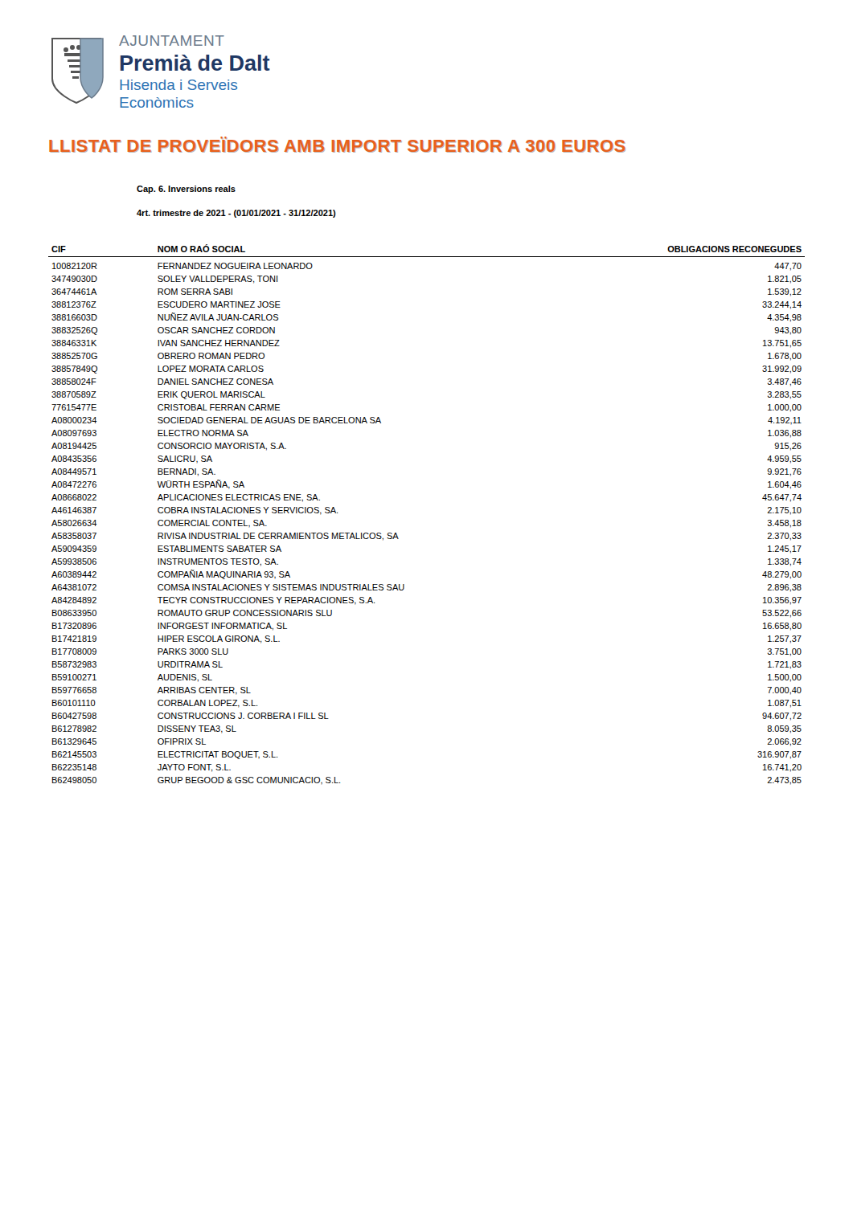AJUNTAMENT
Premià de Dalt
Hisenda i Serveis
Econòmics
LLISTAT DE PROVEÏDORS AMB IMPORT SUPERIOR A 300 EUROS
Cap. 6. Inversions reals
4rt. trimestre de 2021 - (01/01/2021 - 31/12/2021)
| CIF | NOM O RAÓ SOCIAL | OBLIGACIONS RECONEGUDES |
| --- | --- | --- |
| 10082120R | FERNANDEZ NOGUEIRA LEONARDO | 447,70 |
| 34749030D | SOLEY VALLDEPERAS, TONI | 1.821,05 |
| 36474461A | ROM SERRA SABI | 1.539,12 |
| 38812376Z | ESCUDERO MARTINEZ JOSE | 33.244,14 |
| 38816603D | NUÑEZ AVILA JUAN-CARLOS | 4.354,98 |
| 38832526Q | OSCAR SANCHEZ CORDON | 943,80 |
| 38846331K | IVAN SANCHEZ HERNANDEZ | 13.751,65 |
| 38852570G | OBRERO ROMAN PEDRO | 1.678,00 |
| 38857849Q | LOPEZ MORATA CARLOS | 31.992,09 |
| 38858024F | DANIEL SANCHEZ CONESA | 3.487,46 |
| 38870589Z | ERIK QUEROL MARISCAL | 3.283,55 |
| 77615477E | CRISTOBAL FERRAN CARME | 1.000,00 |
| A08000234 | SOCIEDAD GENERAL DE AGUAS DE BARCELONA SA | 4.192,11 |
| A08097693 | ELECTRO NORMA SA | 1.036,88 |
| A08194425 | CONSORCIO MAYORISTA, S.A. | 915,26 |
| A08435356 | SALICRU, SA | 4.959,55 |
| A08449571 | BERNADI, SA. | 9.921,76 |
| A08472276 | WÜRTH ESPAÑA, SA | 1.604,46 |
| A08668022 | APLICACIONES ELECTRICAS ENE, SA. | 45.647,74 |
| A46146387 | COBRA INSTALACIONES Y SERVICIOS, SA. | 2.175,10 |
| A58026634 | COMERCIAL CONTEL, SA. | 3.458,18 |
| A58358037 | RIVISA INDUSTRIAL DE CERRAMIENTOS METALICOS, SA | 2.370,33 |
| A59094359 | ESTABLIMENTS SABATER SA | 1.245,17 |
| A59938506 | INSTRUMENTOS TESTO, SA. | 1.338,74 |
| A60389442 | COMPAÑIA MAQUINARIA 93, SA | 48.279,00 |
| A64381072 | COMSA INSTALACIONES Y SISTEMAS INDUSTRIALES SAU | 2.896,38 |
| A84284892 | TECYR CONSTRUCCIONES Y REPARACIONES, S.A. | 10.356,97 |
| B08633950 | ROMAUTO GRUP CONCESSIONARIS SLU | 53.522,66 |
| B17320896 | INFORGEST INFORMATICA, SL | 16.658,80 |
| B17421819 | HIPER ESCOLA GIRONA, S.L. | 1.257,37 |
| B17708009 | PARKS 3000 SLU | 3.751,00 |
| B58732983 | URDITRAMA SL | 1.721,83 |
| B59100271 | AUDENIS, SL | 1.500,00 |
| B59776658 | ARRIBAS CENTER, SL | 7.000,40 |
| B60101110 | CORBALAN LOPEZ, S.L. | 1.087,51 |
| B60427598 | CONSTRUCCIONS J. CORBERA I FILL SL | 94.607,72 |
| B61278982 | DISSENY TEA3, SL | 8.059,35 |
| B61329645 | OFIPRIX SL | 2.066,92 |
| B62145503 | ELECTRICITAT BOQUET, S.L. | 316.907,87 |
| B62235148 | JAYTO FONT, S.L. | 16.741,20 |
| B62498050 | GRUP BEGOOD & GSC COMUNICACIO, S.L. | 2.473,85 |